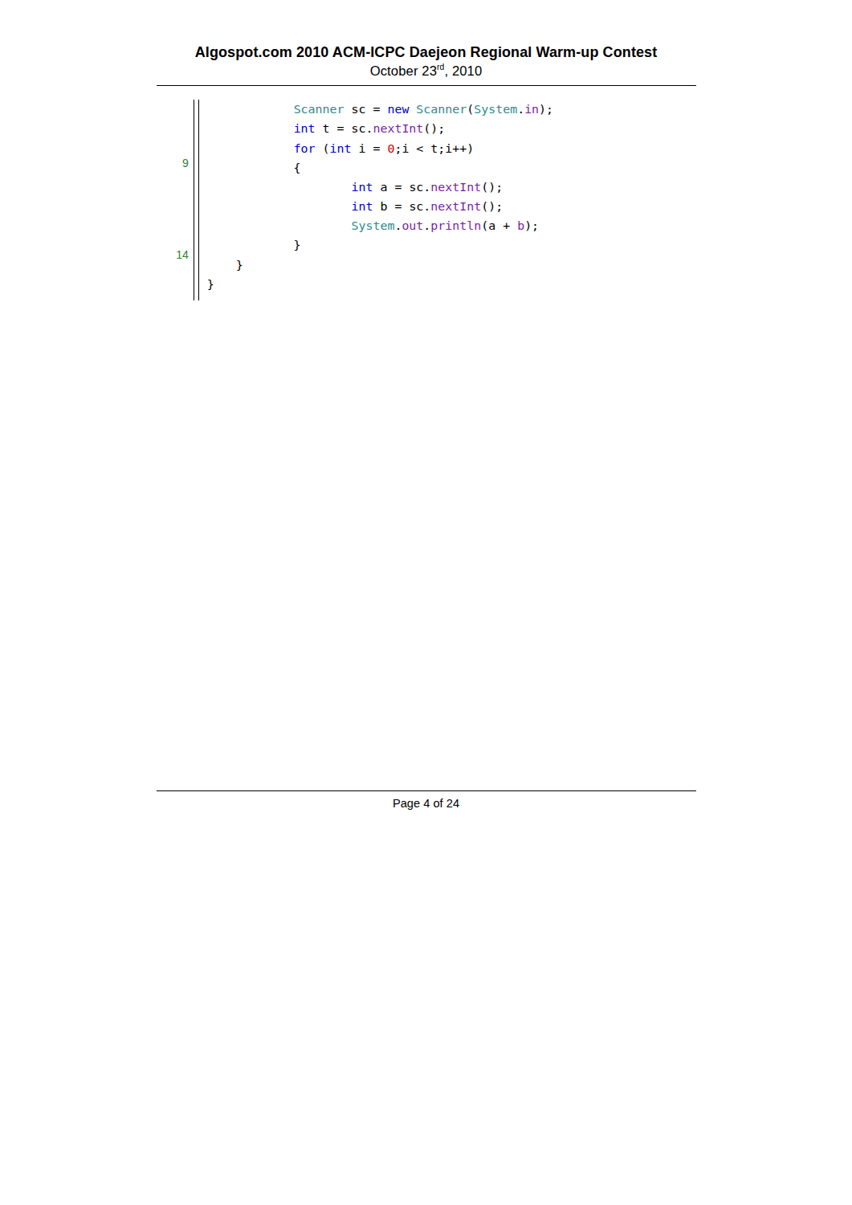Algospot.com 2010 ACM-ICPC Daejeon Regional Warm-up Contest
October 23rd, 2010
9 14
Scanner sc = new Scanner(System.in); int t = sc.nextInt(); for (int i = 0;i < t;i++) { int a = sc.nextInt(); int b = sc.nextInt(); System.out.println(a + b); } } }
Page 4 of 24